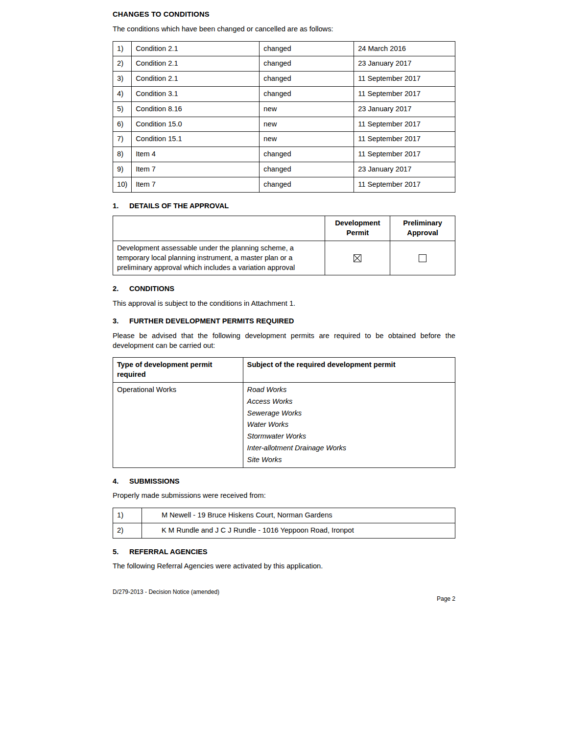CHANGES TO CONDITIONS
The conditions which have been changed or cancelled are as follows:
| 1) | Condition 2.1 | changed | 24 March 2016 |
| 2) | Condition 2.1 | changed | 23 January 2017 |
| 3) | Condition 2.1 | changed | 11 September 2017 |
| 4) | Condition 3.1 | changed | 11 September 2017 |
| 5) | Condition 8.16 | new | 23 January 2017 |
| 6) | Condition 15.0 | new | 11 September 2017 |
| 7) | Condition 15.1 | new | 11 September 2017 |
| 8) | Item 4 | changed | 11 September 2017 |
| 9) | Item 7 | changed | 23 January 2017 |
| 10) | Item 7 | changed | 11 September 2017 |
1. DETAILS OF THE APPROVAL
| | Development Permit | Preliminary Approval |
| --- | --- | --- |
| Development assessable under the planning scheme, a temporary local planning instrument, a master plan or a preliminary approval which includes a variation approval | | |
2. CONDITIONS
This approval is subject to the conditions in Attachment 1.
3. FURTHER DEVELOPMENT PERMITS REQUIRED
Please be advised that the following development permits are required to be obtained before the development can be carried out:
| Type of development permit required | Subject of the required development permit |
| --- | --- |
| Operational Works | Road Works Access Works Sewerage Works Water Works Stormwater Works Inter-allotment Drainage Works Site Works |
4. SUBMISSIONS
Properly made submissions were received from:
| 1) | M Newell - 19 Bruce Hiskens Court, Norman Gardens |
| 2) | K M Rundle and J C J Rundle - 1016 Yeppoon Road, Ironpot |
5. REFERRAL AGENCIES
The following Referral Agencies were activated by this application.
D/279-2013 - Decision Notice (amended)
Page 2